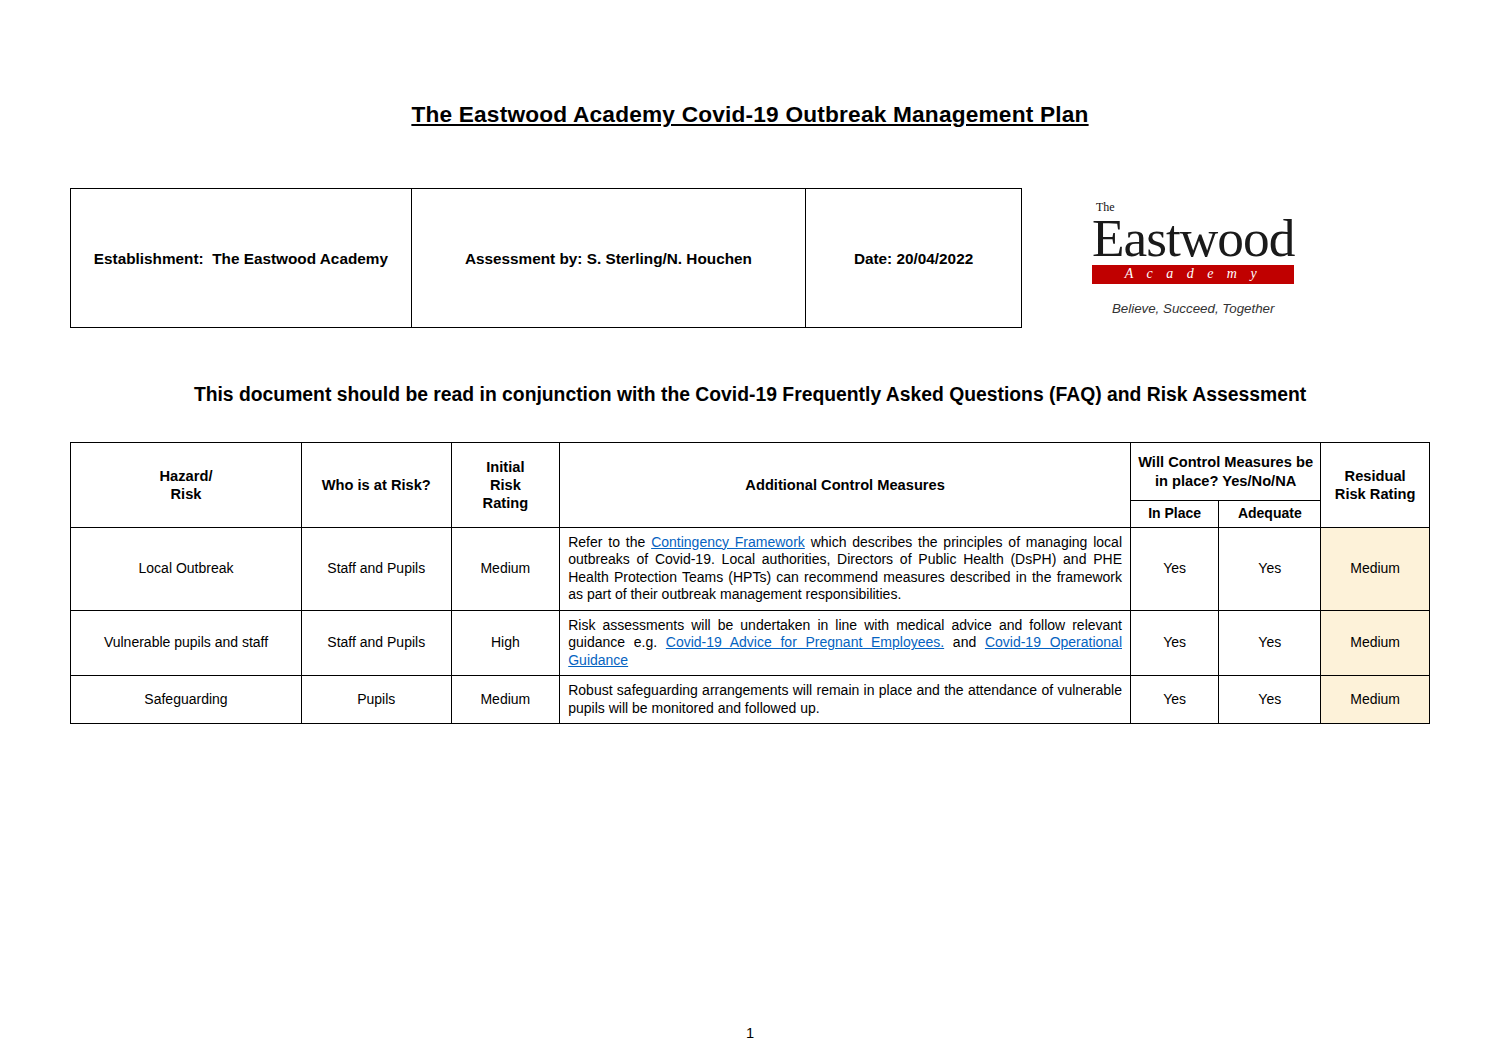The Eastwood Academy Covid-19 Outbreak Management Plan
| Establishment: The Eastwood Academy | Assessment by: S. Sterling/N. Houchen | Date: 20/04/2022 |
The
Eastwood
A c a d e m y
Believe, Succeed, Together
This document should be read in conjunction with the Covid-19 Frequently Asked Questions (FAQ) and Risk Assessment
| Hazard/ Risk | Who is at Risk? | Initial Risk Rating | Additional Control Measures | Will Control Measures be in place? Yes/No/NA | Residual Risk Rating |
| --- | --- | --- | --- | --- | --- |
| In Place | Adequate |
| Local Outbreak | Staff and Pupils | Medium | Refer to the Contingency Framework which describes the principles of managing local outbreaks of Covid-19. Local authorities, Directors of Public Health (DsPH) and PHE Health Protection Teams (HPTs) can recommend measures described in the framework as part of their outbreak management responsibilities. | Yes | Yes | Medium |
| Vulnerable pupils and staff | Staff and Pupils | High | Risk assessments will be undertaken in line with medical advice and follow relevant guidance e.g. Covid-19 Advice for Pregnant Employees. and Covid-19 Operational Guidance | Yes | Yes | Medium |
| Safeguarding | Pupils | Medium | Robust safeguarding arrangements will remain in place and the attendance of vulnerable pupils will be monitored and followed up. | Yes | Yes | Medium |
1